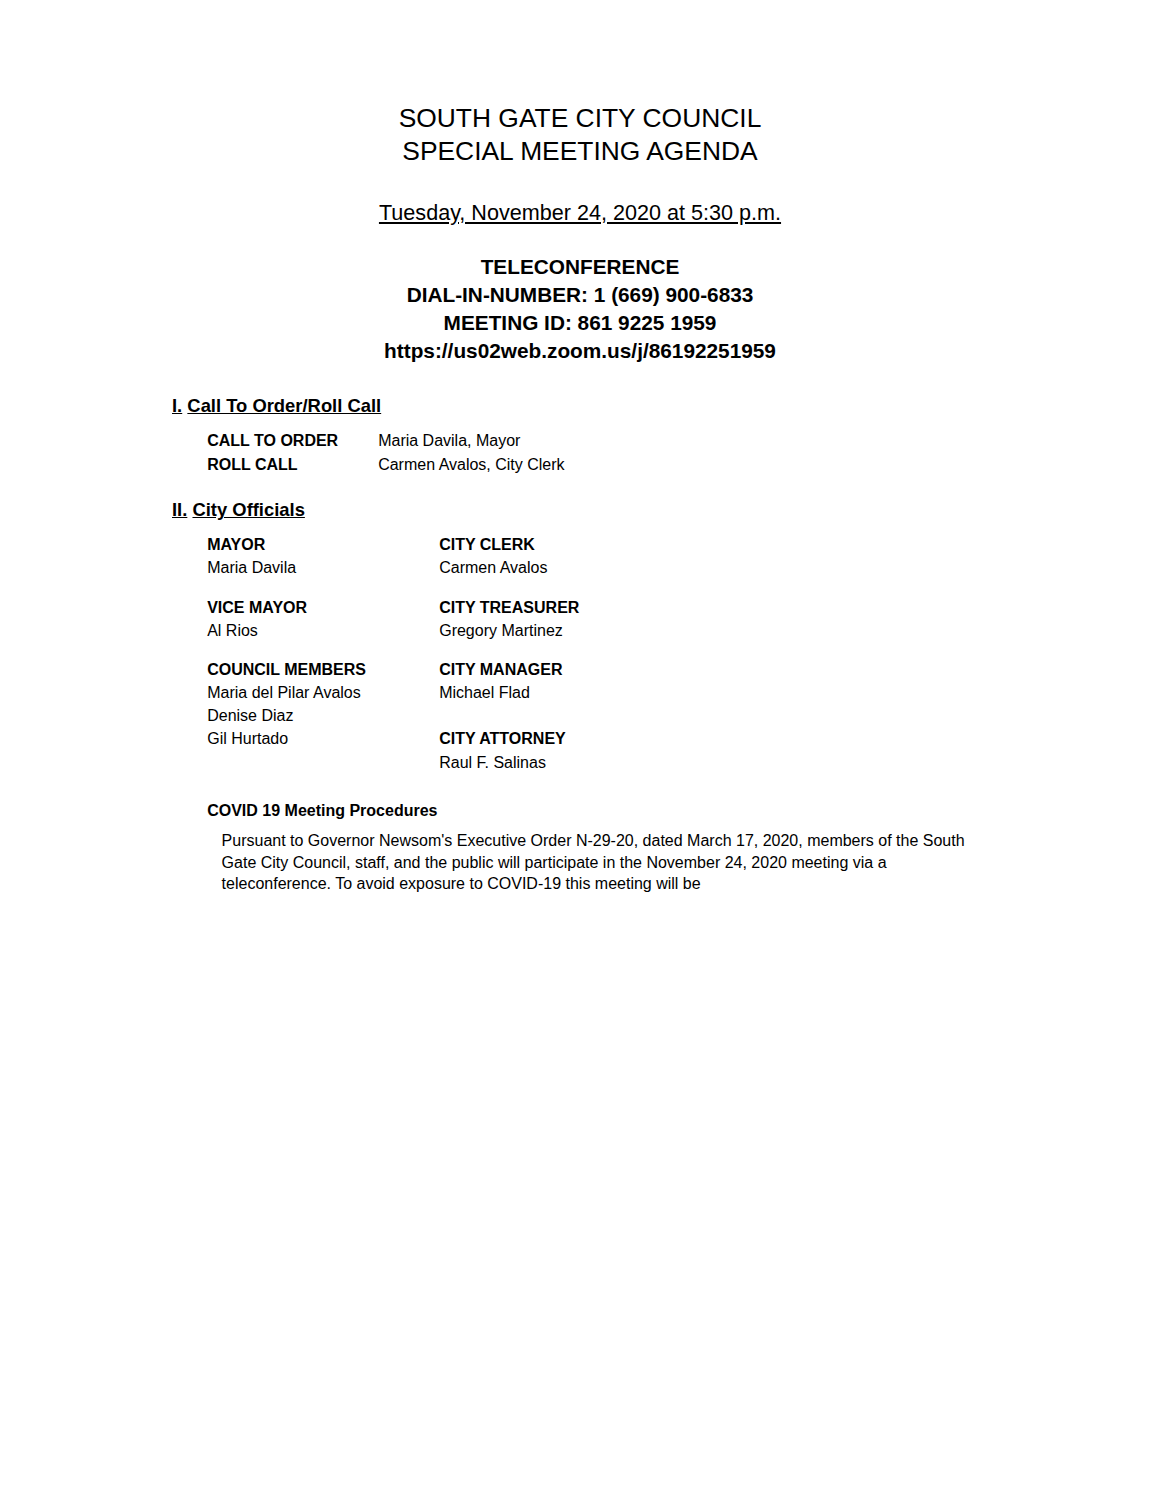SOUTH GATE CITY COUNCIL
SPECIAL MEETING AGENDA
Tuesday, November 24, 2020 at 5:30 p.m.
TELECONFERENCE
DIAL-IN-NUMBER: 1 (669) 900-6833
MEETING ID: 861 9225 1959
https://us02web.zoom.us/j/86192251959
I. Call To Order/Roll Call
| CALL TO ORDER | Maria Davila, Mayor |
| ROLL CALL | Carmen Avalos, City Clerk |
II. City Officials
| MAYOR | CITY CLERK |
| Maria Davila | Carmen Avalos |
| VICE MAYOR | CITY TREASURER |
| Al Rios | Gregory Martinez |
| COUNCIL MEMBERS | CITY MANAGER |
| Maria del Pilar Avalos | Michael Flad |
| Denise Diaz | |
| Gil Hurtado | CITY ATTORNEY |
| | Raul F. Salinas |
COVID 19 Meeting Procedures
Pursuant to Governor Newsom's Executive Order N-29-20, dated March 17, 2020, members of the South Gate City Council, staff, and the public will participate in the November 24, 2020 meeting via a teleconference. To avoid exposure to COVID-19 this meeting will be